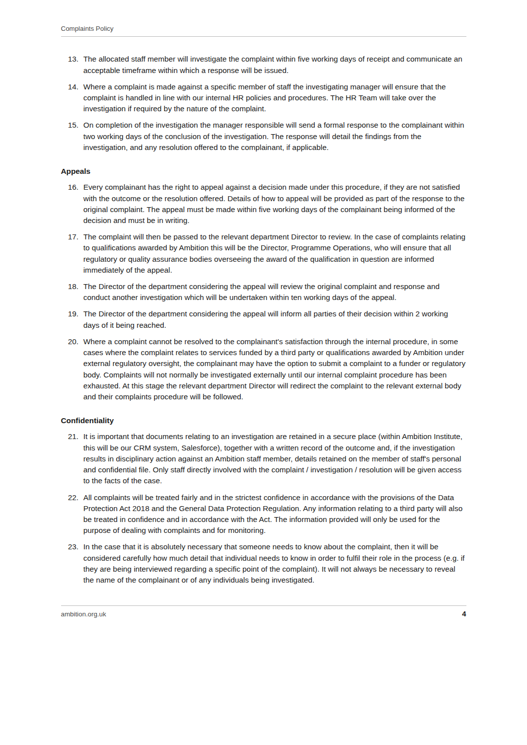Complaints Policy
The allocated staff member will investigate the complaint within five working days of receipt and communicate an acceptable timeframe within which a response will be issued.
Where a complaint is made against a specific member of staff the investigating manager will ensure that the complaint is handled in line with our internal HR policies and procedures. The HR Team will take over the investigation if required by the nature of the complaint.
On completion of the investigation the manager responsible will send a formal response to the complainant within two working days of the conclusion of the investigation. The response will detail the findings from the investigation, and any resolution offered to the complainant, if applicable.
Appeals
Every complainant has the right to appeal against a decision made under this procedure, if they are not satisfied with the outcome or the resolution offered. Details of how to appeal will be provided as part of the response to the original complaint. The appeal must be made within five working days of the complainant being informed of the decision and must be in writing.
The complaint will then be passed to the relevant department Director to review. In the case of complaints relating to qualifications awarded by Ambition this will be the Director, Programme Operations, who will ensure that all regulatory or quality assurance bodies overseeing the award of the qualification in question are informed immediately of the appeal.
The Director of the department considering the appeal will review the original complaint and response and conduct another investigation which will be undertaken within ten working days of the appeal.
The Director of the department considering the appeal will inform all parties of their decision within 2 working days of it being reached.
Where a complaint cannot be resolved to the complainant's satisfaction through the internal procedure, in some cases where the complaint relates to services funded by a third party or qualifications awarded by Ambition under external regulatory oversight, the complainant may have the option to submit a complaint to a funder or regulatory body. Complaints will not normally be investigated externally until our internal complaint procedure has been exhausted. At this stage the relevant department Director will redirect the complaint to the relevant external body and their complaints procedure will be followed.
Confidentiality
It is important that documents relating to an investigation are retained in a secure place (within Ambition Institute, this will be our CRM system, Salesforce), together with a written record of the outcome and, if the investigation results in disciplinary action against an Ambition staff member, details retained on the member of staff's personal and confidential file. Only staff directly involved with the complaint / investigation / resolution will be given access to the facts of the case.
All complaints will be treated fairly and in the strictest confidence in accordance with the provisions of the Data Protection Act 2018 and the General Data Protection Regulation. Any information relating to a third party will also be treated in confidence and in accordance with the Act. The information provided will only be used for the purpose of dealing with complaints and for monitoring.
In the case that it is absolutely necessary that someone needs to know about the complaint, then it will be considered carefully how much detail that individual needs to know in order to fulfil their role in the process (e.g. if they are being interviewed regarding a specific point of the complaint). It will not always be necessary to reveal the name of the complainant or of any individuals being investigated.
ambition.org.uk 4